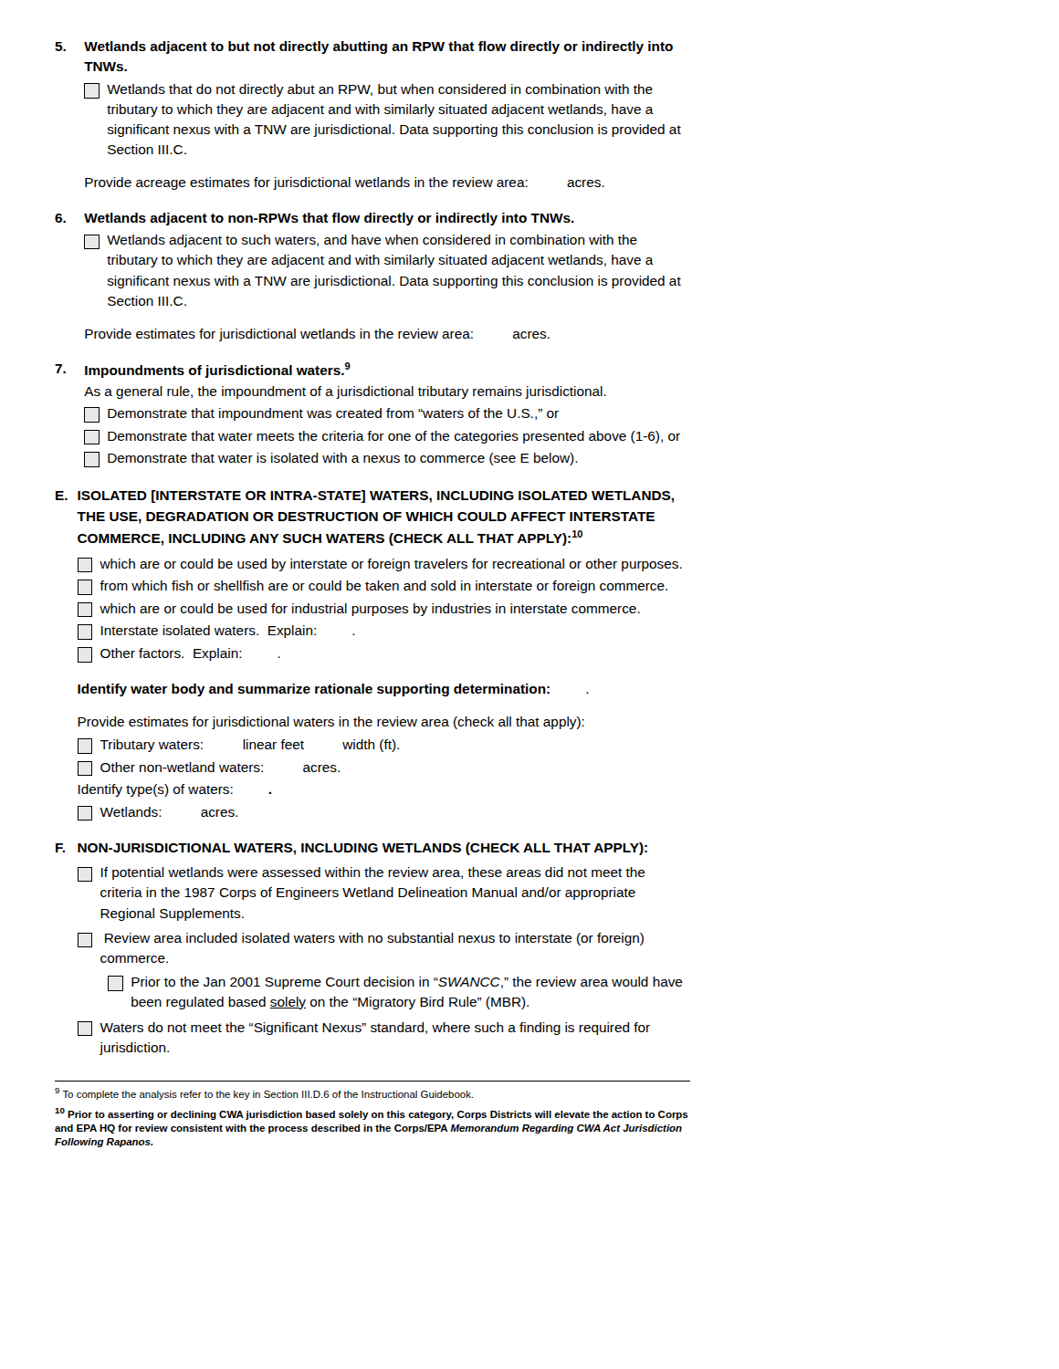5.
Wetlands adjacent to but not directly abutting an RPW that flow directly or indirectly into TNWs.
Wetlands that do not directly abut an RPW, but when considered in combination with the tributary to which they are adjacent and with similarly situated adjacent wetlands, have a significant nexus with a TNW are jurisdictional. Data supporting this conclusion is provided at Section III.C.
Provide acreage estimates for jurisdictional wetlands in the review area: acres.
6.
Wetlands adjacent to non-RPWs that flow directly or indirectly into TNWs.
Wetlands adjacent to such waters, and have when considered in combination with the tributary to which they are adjacent and with similarly situated adjacent wetlands, have a significant nexus with a TNW are jurisdictional. Data supporting this conclusion is provided at Section III.C.
Provide estimates for jurisdictional wetlands in the review area: acres.
7.
Impoundments of jurisdictional waters.9
As a general rule, the impoundment of a jurisdictional tributary remains jurisdictional.
Demonstrate that impoundment was created from “waters of the U.S.,” or
Demonstrate that water meets the criteria for one of the categories presented above (1-6), or
Demonstrate that water is isolated with a nexus to commerce (see E below).
E.
ISOLATED [INTERSTATE OR INTRA-STATE] WATERS, INCLUDING ISOLATED WETLANDS, THE USE, DEGRADATION OR DESTRUCTION OF WHICH COULD AFFECT INTERSTATE COMMERCE, INCLUDING ANY SUCH WATERS (CHECK ALL THAT APPLY):10
which are or could be used by interstate or foreign travelers for recreational or other purposes.
from which fish or shellfish are or could be taken and sold in interstate or foreign commerce.
which are or could be used for industrial purposes by industries in interstate commerce.
Interstate isolated waters. Explain: .
Other factors. Explain: .
Identify water body and summarize rationale supporting determination: .
Provide estimates for jurisdictional waters in the review area (check all that apply):
Tributary waters: linear feet width (ft).
Other non-wetland waters: acres.
Identify type(s) of waters: .
Wetlands: acres.
F.
NON-JURISDICTIONAL WATERS, INCLUDING WETLANDS (CHECK ALL THAT APPLY):
If potential wetlands were assessed within the review area, these areas did not meet the criteria in the 1987 Corps of Engineers Wetland Delineation Manual and/or appropriate Regional Supplements.
Review area included isolated waters with no substantial nexus to interstate (or foreign) commerce.
Prior to the Jan 2001 Supreme Court decision in “SWANCC,” the review area would have been regulated based solely on the “Migratory Bird Rule” (MBR).
Waters do not meet the “Significant Nexus” standard, where such a finding is required for jurisdiction.
9 To complete the analysis refer to the key in Section III.D.6 of the Instructional Guidebook.
10 Prior to asserting or declining CWA jurisdiction based solely on this category, Corps Districts will elevate the action to Corps and EPA HQ for review consistent with the process described in the Corps/EPA Memorandum Regarding CWA Act Jurisdiction Following Rapanos.